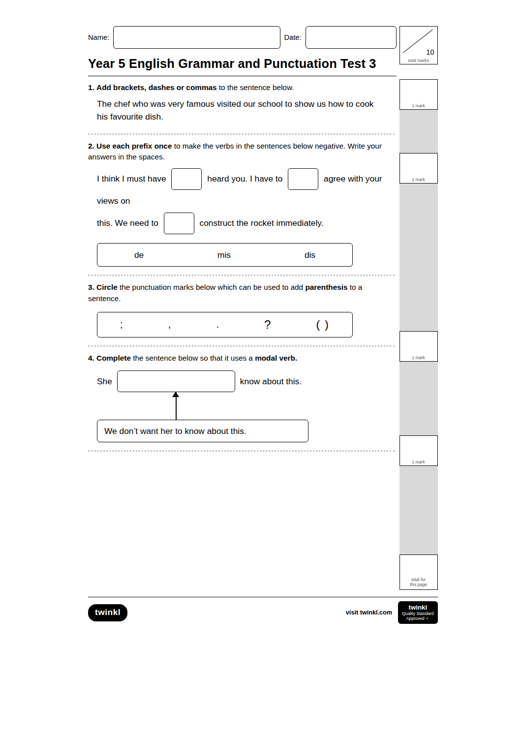Name:
Date:
Year 5 English Grammar and Punctuation Test 3
10
total marks
1. Add brackets, dashes or commas to the sentence below.
The chef who was very famous visited our school to show us how to cook his favourite dish.
2. Use each prefix once to make the verbs in the sentences below negative. Write your answers in the spaces.
I think I must have heard you. I have to agree with your views on
this. We need to construct the rocket immediately.
de mis dis
3. Circle the punctuation marks below which can be used to add parenthesis to a sentence.
; , . ? ( )
4. Complete the sentence below so that it uses a modal verb.
She
know about this.
We don’t want her to know about this.
1 mark
1 mark
1 mark
1 mark
total for
this page
twinkl
visit twinkl.com
twinkl Quality Standard
Approved ✓